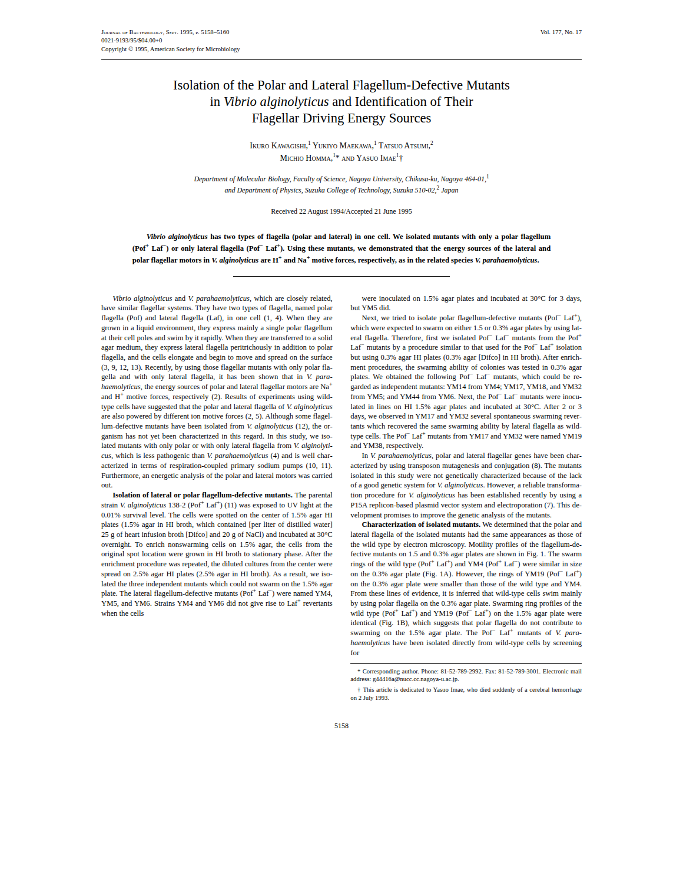Journal of Bacteriology, Sept. 1995, p. 5158–5160
0021-9193/95/$04.00+0
Copyright © 1995, American Society for Microbiology
Vol. 177, No. 17
Isolation of the Polar and Lateral Flagellum-Defective Mutants
in Vibrio alginolyticus and Identification of Their
Flagellar Driving Energy Sources
Ikuro Kawagishi,1 Yukiyo Maekawa,1 Tatsuo Atsumi,2
Michio Homma,1* and Yasuo Imae1†
Department of Molecular Biology, Faculty of Science, Nagoya University, Chikusa-ku, Nagoya 464-01,1
and Department of Physics, Suzuka College of Technology, Suzuka 510-02,2 Japan
Received 22 August 1994/Accepted 21 June 1995
Vibrio alginolyticus has two types of flagella (polar and lateral) in one cell. We isolated mutants with only a polar flagellum (Pof+ Laf−) or only lateral flagella (Pof− Laf+). Using these mutants, we demonstrated that the energy sources of the lateral and polar flagellar motors in V. alginolyticus are H+ and Na+ motive forces, respectively, as in the related species V. parahaemolyticus.
Vibrio alginolyticus and V. parahaemolyticus, which are closely related, have similar flagellar systems. They have two types of flagella, named polar flagella (Pof) and lateral flagella (Laf), in one cell (1, 4). When they are grown in a liquid environment, they express mainly a single polar flagellum at their cell poles and swim by it rapidly. When they are transferred to a solid agar medium, they express lateral flagella peritrichously in addition to polar flagella, and the cells elongate and begin to move and spread on the surface (3, 9, 12, 13). Recently, by using those flagellar mutants with only polar flagella and with only lateral flagella, it has been shown that in V. parahaemolyticus, the energy sources of polar and lateral flagellar motors are Na+ and H+ motive forces, respectively (2). Results of experiments using wild-type cells have suggested that the polar and lateral flagella of V. alginolyticus are also powered by different ion motive forces (2, 5). Although some flagellum-defective mutants have been isolated from V. alginolyticus (12), the organism has not yet been characterized in this regard. In this study, we isolated mutants with only polar or with only lateral flagella from V. alginolyticus, which is less pathogenic than V. parahaemolyticus (4) and is well characterized in terms of respiration-coupled primary sodium pumps (10, 11). Furthermore, an energetic analysis of the polar and lateral motors was carried out.
Isolation of lateral or polar flagellum-defective mutants. The parental strain V. alginolyticus 138-2 (Pof+ Laf+) (11) was exposed to UV light at the 0.01% survival level. The cells were spotted on the center of 1.5% agar HI plates (1.5% agar in HI broth, which contained [per liter of distilled water] 25 g of heart infusion broth [Difco] and 20 g of NaCl) and incubated at 30°C overnight. To enrich nonswarming cells on 1.5% agar, the cells from the original spot location were grown in HI broth to stationary phase. After the enrichment procedure was repeated, the diluted cultures from the center were spread on 2.5% agar HI plates (2.5% agar in HI broth). As a result, we isolated the three independent mutants which could not swarm on the 1.5% agar plate. The lateral flagellum-defective mutants (Pof+ Laf−) were named YM4, YM5, and YM6. Strains YM4 and YM6 did not give rise to Laf+ revertants when the cells
were inoculated on 1.5% agar plates and incubated at 30°C for 3 days, but YM5 did.
Next, we tried to isolate polar flagellum-defective mutants (Pof− Laf+), which were expected to swarm on either 1.5 or 0.3% agar plates by using lateral flagella. Therefore, first we isolated Pof− Laf− mutants from the Pof+ Laf− mutants by a procedure similar to that used for the Pof− Laf+ isolation but using 0.3% agar HI plates (0.3% agar [Difco] in HI broth). After enrichment procedures, the swarming ability of colonies was tested in 0.3% agar plates. We obtained the following Pof− Laf− mutants, which could be regarded as independent mutants: YM14 from YM4; YM17, YM18, and YM32 from YM5; and YM44 from YM6. Next, the Pof− Laf− mutants were inoculated in lines on HI 1.5% agar plates and incubated at 30°C. After 2 or 3 days, we observed in YM17 and YM32 several spontaneous swarming revertants which recovered the same swarming ability by lateral flagella as wild-type cells. The Pof− Laf+ mutants from YM17 and YM32 were named YM19 and YM38, respectively.
In V. parahaemolyticus, polar and lateral flagellar genes have been characterized by using transposon mutagenesis and conjugation (8). The mutants isolated in this study were not genetically characterized because of the lack of a good genetic system for V. alginolyticus. However, a reliable transformation procedure for V. alginolyticus has been established recently by using a P15A replicon-based plasmid vector system and electroporation (7). This development promises to improve the genetic analysis of the mutants.
Characterization of isolated mutants. We determined that the polar and lateral flagella of the isolated mutants had the same appearances as those of the wild type by electron microscopy. Motility profiles of the flagellum-defective mutants on 1.5 and 0.3% agar plates are shown in Fig. 1. The swarm rings of the wild type (Pof+ Laf+) and YM4 (Pof+ Laf−) were similar in size on the 0.3% agar plate (Fig. 1A). However, the rings of YM19 (Pof− Laf+) on the 0.3% agar plate were smaller than those of the wild type and YM4. From these lines of evidence, it is inferred that wild-type cells swim mainly by using polar flagella on the 0.3% agar plate. Swarming ring profiles of the wild type (Pof+ Laf+) and YM19 (Pof− Laf+) on the 1.5% agar plate were identical (Fig. 1B), which suggests that polar flagella do not contribute to swarming on the 1.5% agar plate. The Pof− Laf+ mutants of V. parahaemolyticus have been isolated directly from wild-type cells by screening for
* Corresponding author. Phone: 81-52-789-2992. Fax: 81-52-789-3001. Electronic mail address: g44416a@nucc.cc.nagoya-u.ac.jp.
† This article is dedicated to Yasuo Imae, who died suddenly of a cerebral hemorrhage on 2 July 1993.
5158